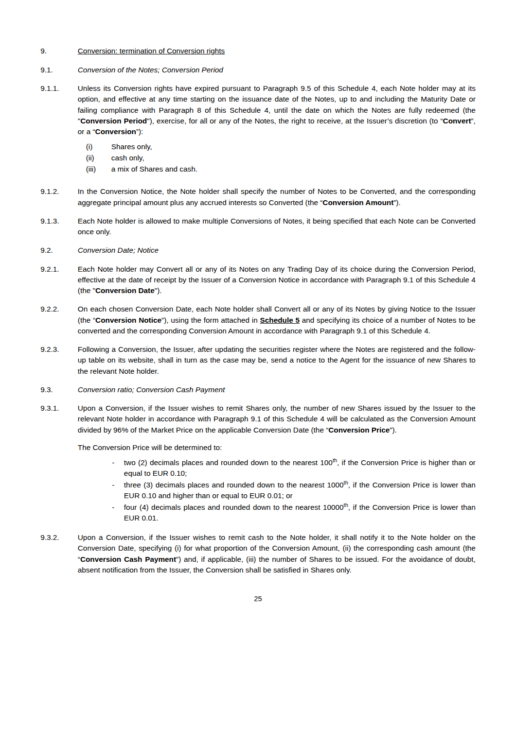9.
Conversion: termination of Conversion rights
9.1.
Conversion of the Notes; Conversion Period
9.1.1.
Unless its Conversion rights have expired pursuant to Paragraph 9.5 of this Schedule 4, each Note holder may at its option, and effective at any time starting on the issuance date of the Notes, up to and including the Maturity Date or failing compliance with Paragraph 8 of this Schedule 4, until the date on which the Notes are fully redeemed (the "Conversion Period"), exercise, for all or any of the Notes, the right to receive, at the Issuer’s discretion (to “Convert”, or a “Conversion”):
(i) Shares only,
(ii) cash only,
(iii) a mix of Shares and cash.
9.1.2.
In the Conversion Notice, the Note holder shall specify the number of Notes to be Converted, and the corresponding aggregate principal amount plus any accrued interests so Converted (the “Conversion Amount”).
9.1.3.
Each Note holder is allowed to make multiple Conversions of Notes, it being specified that each Note can be Converted once only.
9.2.
Conversion Date; Notice
9.2.1.
Each Note holder may Convert all or any of its Notes on any Trading Day of its choice during the Conversion Period, effective at the date of receipt by the Issuer of a Conversion Notice in accordance with Paragraph 9.1 of this Schedule 4 (the "Conversion Date").
9.2.2.
On each chosen Conversion Date, each Note holder shall Convert all or any of its Notes by giving Notice to the Issuer (the “Conversion Notice”), using the form attached in Schedule 5 and specifying its choice of a number of Notes to be converted and the corresponding Conversion Amount in accordance with Paragraph 9.1 of this Schedule 4.
9.2.3.
Following a Conversion, the Issuer, after updating the securities register where the Notes are registered and the follow-up table on its website, shall in turn as the case may be, send a notice to the Agent for the issuance of new Shares to the relevant Note holder.
9.3.
Conversion ratio; Conversion Cash Payment
9.3.1.
Upon a Conversion, if the Issuer wishes to remit Shares only, the number of new Shares issued by the Issuer to the relevant Note holder in accordance with Paragraph 9.1 of this Schedule 4 will be calculated as the Conversion Amount divided by 96% of the Market Price on the applicable Conversion Date (the “Conversion Price”).
The Conversion Price will be determined to:
-two (2) decimals places and rounded down to the nearest 100th, if the Conversion Price is higher than or equal to EUR 0.10;
-three (3) decimals places and rounded down to the nearest 1000th, if the Conversion Price is lower than EUR 0.10 and higher than or equal to EUR 0.01; or
-four (4) decimals places and rounded down to the nearest 10000th, if the Conversion Price is lower than EUR 0.01.
9.3.2.
Upon a Conversion, if the Issuer wishes to remit cash to the Note holder, it shall notify it to the Note holder on the Conversion Date, specifying (i) for what proportion of the Conversion Amount, (ii) the corresponding cash amount (the “Conversion Cash Payment”) and, if applicable, (iii) the number of Shares to be issued. For the avoidance of doubt, absent notification from the Issuer, the Conversion shall be satisfied in Shares only.
25